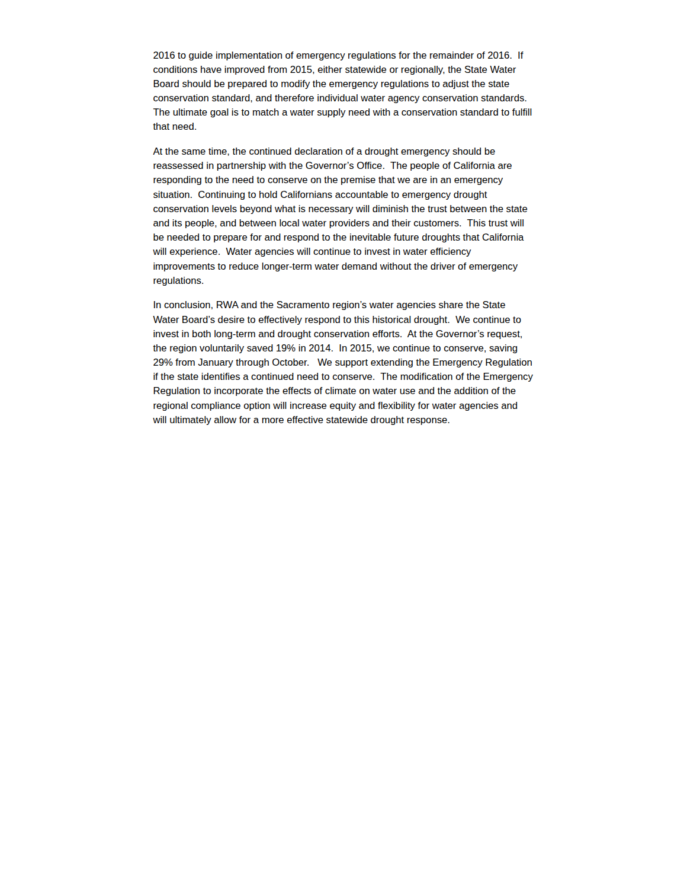2016 to guide implementation of emergency regulations for the remainder of 2016. If conditions have improved from 2015, either statewide or regionally, the State Water Board should be prepared to modify the emergency regulations to adjust the state conservation standard, and therefore individual water agency conservation standards. The ultimate goal is to match a water supply need with a conservation standard to fulfill that need.
At the same time, the continued declaration of a drought emergency should be reassessed in partnership with the Governor’s Office. The people of California are responding to the need to conserve on the premise that we are in an emergency situation. Continuing to hold Californians accountable to emergency drought conservation levels beyond what is necessary will diminish the trust between the state and its people, and between local water providers and their customers. This trust will be needed to prepare for and respond to the inevitable future droughts that California will experience. Water agencies will continue to invest in water efficiency improvements to reduce longer-term water demand without the driver of emergency regulations.
In conclusion, RWA and the Sacramento region’s water agencies share the State Water Board’s desire to effectively respond to this historical drought. We continue to invest in both long-term and drought conservation efforts. At the Governor’s request, the region voluntarily saved 19% in 2014. In 2015, we continue to conserve, saving 29% from January through October. We support extending the Emergency Regulation if the state identifies a continued need to conserve. The modification of the Emergency Regulation to incorporate the effects of climate on water use and the addition of the regional compliance option will increase equity and flexibility for water agencies and will ultimately allow for a more effective statewide drought response.